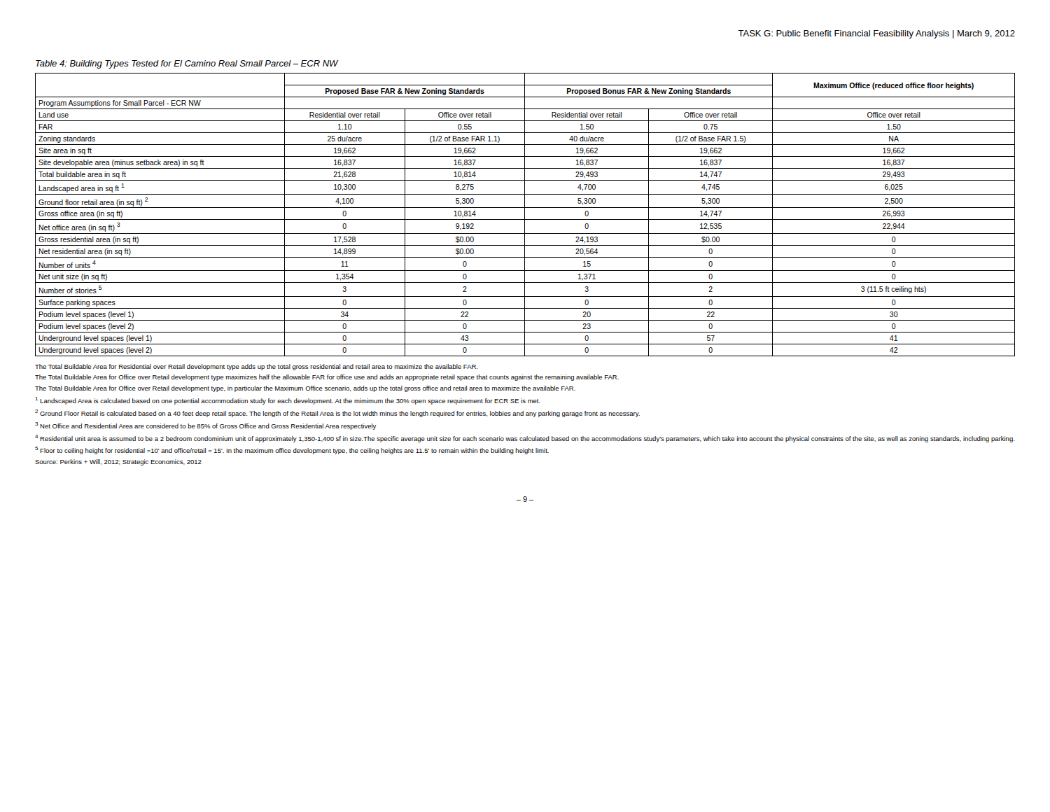TASK G: Public Benefit Financial Feasibility Analysis | March 9, 2012
Table 4: Building Types Tested for El Camino Real Small Parcel – ECR NW
| | | | Maximum Office (reduced office floor heights) |
| --- | --- | --- | --- |
| Proposed Base FAR & New Zoning Standards | Proposed Bonus FAR & New Zoning Standards |
| Program Assumptions for Small Parcel - ECR NW | | | |
| Land use | Residential over retail | Office over retail | Residential over retail | Office over retail | Office over retail |
| FAR | 1.10 | 0.55 | 1.50 | 0.75 | 1.50 |
| Zoning standards | 25 du/acre | (1/2 of Base FAR 1.1) | 40 du/acre | (1/2 of Base FAR 1.5) | NA |
| Site area in sq ft | 19,662 | 19,662 | 19,662 | 19,662 | 19,662 |
| Site developable area (minus setback area) in sq ft | 16,837 | 16,837 | 16,837 | 16,837 | 16,837 |
| Total buildable area in sq ft | 21,628 | 10,814 | 29,493 | 14,747 | 29,493 |
| Landscaped area in sq ft 1 | 10,300 | 8,275 | 4,700 | 4,745 | 6,025 |
| Ground floor retail area (in sq ft) 2 | 4,100 | 5,300 | 5,300 | 5,300 | 2,500 |
| Gross office area (in sq ft) | 0 | 10,814 | 0 | 14,747 | 26,993 |
| Net office area (in sq ft) 3 | 0 | 9,192 | 0 | 12,535 | 22,944 |
| Gross residential area (in sq ft) | 17,528 | $0.00 | 24,193 | $0.00 | 0 |
| Net residential area (in sq ft) | 14,899 | $0.00 | 20,564 | 0 | 0 |
| Number of units 4 | 11 | 0 | 15 | 0 | 0 |
| Net unit size (in sq ft) | 1,354 | 0 | 1,371 | 0 | 0 |
| Number of stories 5 | 3 | 2 | 3 | 2 | 3 (11.5 ft ceiling hts) |
| Surface parking spaces | 0 | 0 | 0 | 0 | 0 |
| Podium level spaces (level 1) | 34 | 22 | 20 | 22 | 30 |
| Podium level spaces (level 2) | 0 | 0 | 23 | 0 | 0 |
| Underground level spaces (level 1) | 0 | 43 | 0 | 57 | 41 |
| Underground level spaces (level 2) | 0 | 0 | 0 | 0 | 42 |
The Total Buildable Area for Residential over Retail development type adds up the total gross residential and retail area to maximize the available FAR.
The Total Buildable Area for Office over Retail development type maximizes half the allowable FAR for office use and adds an appropriate retail space that counts against the remaining available FAR.
The Total Buildable Area for Office over Retail development type, in particular the Maximum Office scenario, adds up the total gross office and retail area to maximize the available FAR.
1 Landscaped Area is calculated based on one potential accommodation study for each development. At the mimimum the 30% open space requirement for ECR SE is met.
2 Ground Floor Retail is calculated based on a 40 feet deep retail space. The length of the Retail Area is the lot width minus the length required for entries, lobbies and any parking garage front as necessary.
3 Net Office and Residential Area are considered to be 85% of Gross Office and Gross Residential Area respectively
4 Residential unit area is assumed to be a 2 bedroom condominium unit of approximately 1,350-1,400 sf in size.The specific average unit size for each scenario was calculated based on the accommodations study's parameters, which take into account the physical constraints of the site, as well as zoning standards, including parking.
5 Floor to ceiling height for residential =10' and office/retail = 15'. In the maximum office development type, the ceiling heights are 11.5' to remain within the building height limit.
Source: Perkins + Will, 2012; Strategic Economics, 2012
– 9 –